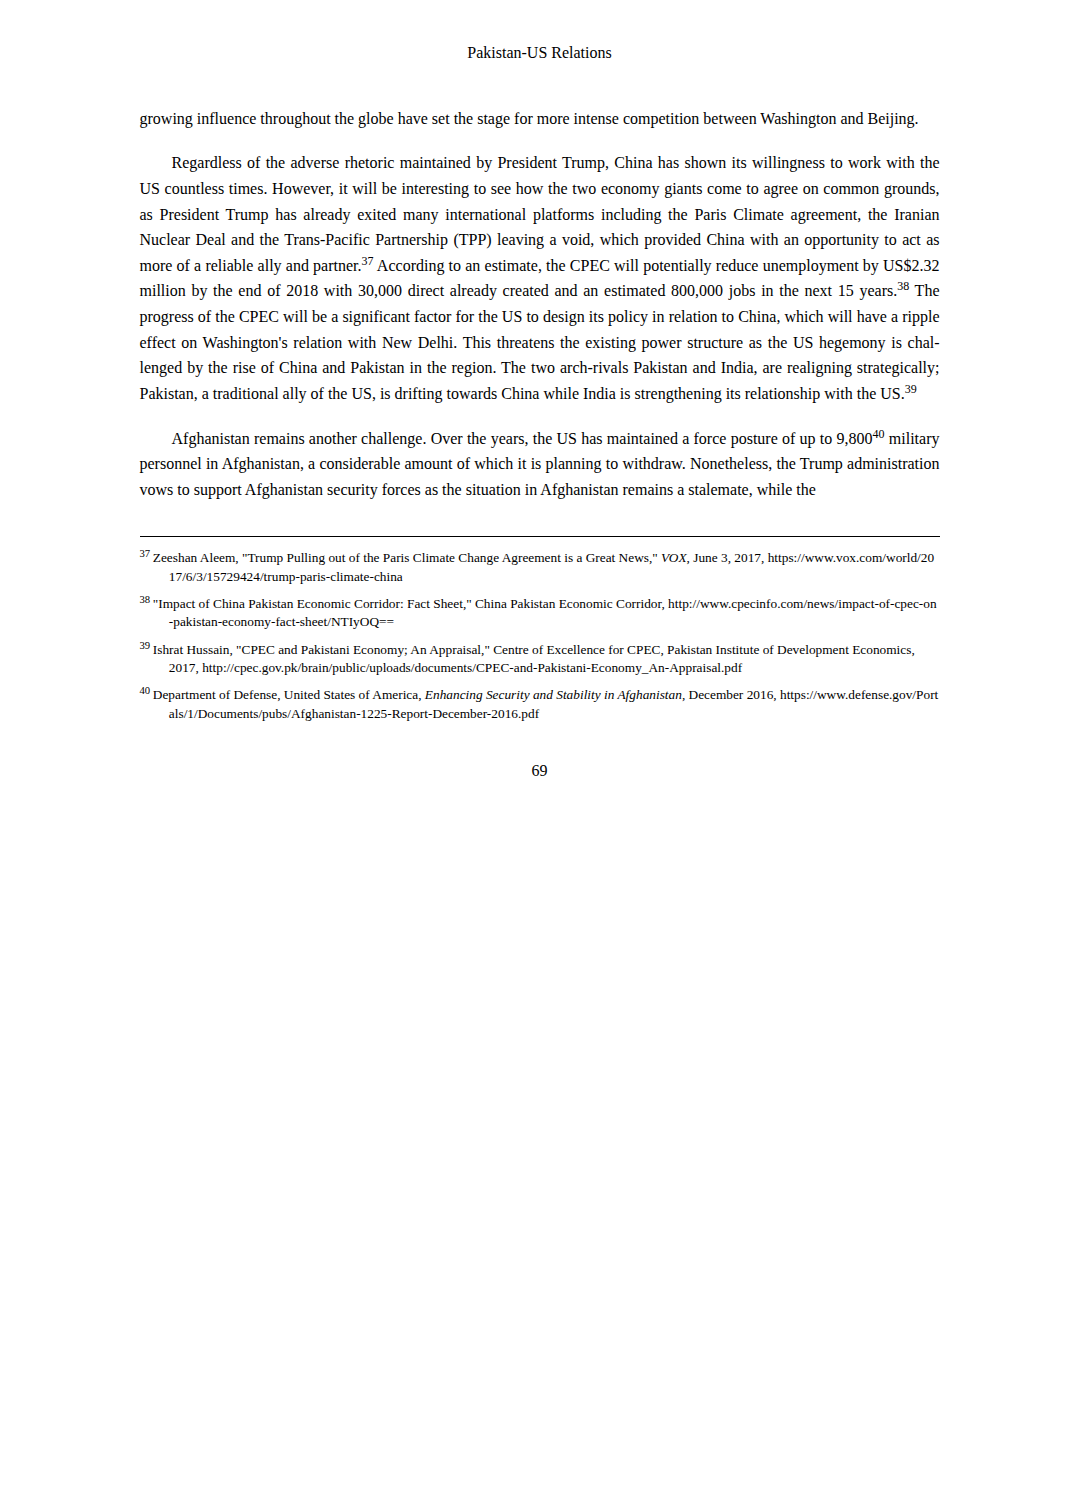Pakistan-US Relations
growing influence throughout the globe have set the stage for more intense competition between Washington and Beijing.
Regardless of the adverse rhetoric maintained by President Trump, China has shown its willingness to work with the US countless times. However, it will be interesting to see how the two economy giants come to agree on common grounds, as President Trump has already exited many international platforms including the Paris Climate agreement, the Iranian Nuclear Deal and the Trans-Pacific Partnership (TPP) leaving a void, which provided China with an opportunity to act as more of a reliable ally and partner.37 According to an estimate, the CPEC will potentially reduce unemployment by US$2.32 million by the end of 2018 with 30,000 direct already created and an estimated 800,000 jobs in the next 15 years.38 The progress of the CPEC will be a significant factor for the US to design its policy in relation to China, which will have a ripple effect on Washington's relation with New Delhi. This threatens the existing power structure as the US hegemony is challenged by the rise of China and Pakistan in the region. The two arch-rivals Pakistan and India, are realigning strategically; Pakistan, a traditional ally of the US, is drifting towards China while India is strengthening its relationship with the US.39
Afghanistan remains another challenge. Over the years, the US has maintained a force posture of up to 9,80040 military personnel in Afghanistan, a considerable amount of which it is planning to withdraw. Nonetheless, the Trump administration vows to support Afghanistan security forces as the situation in Afghanistan remains a stalemate, while the
37 Zeeshan Aleem, "Trump Pulling out of the Paris Climate Change Agreement is a Great News," VOX, June 3, 2017, https://www.vox.com/world/2017/6/3/15729424/trump-paris-climate-china
38"Impact of China Pakistan Economic Corridor: Fact Sheet," China Pakistan Economic Corridor, http://www.cpecinfo.com/news/impact-of-cpec-on-pakistan-economy-fact-sheet/NTIyOQ==
39 Ishrat Hussain, "CPEC and Pakistani Economy; An Appraisal," Centre of Excellence for CPEC, Pakistan Institute of Development Economics, 2017, http://cpec.gov.pk/brain/public/uploads/documents/CPEC-and-Pakistani-Economy_An-Appraisal.pdf
40 Department of Defense, United States of America, Enhancing Security and Stability in Afghanistan, December 2016, https://www.defense.gov/Portals/1/Documents/pubs/Afghanistan-1225-Report-December-2016.pdf
69